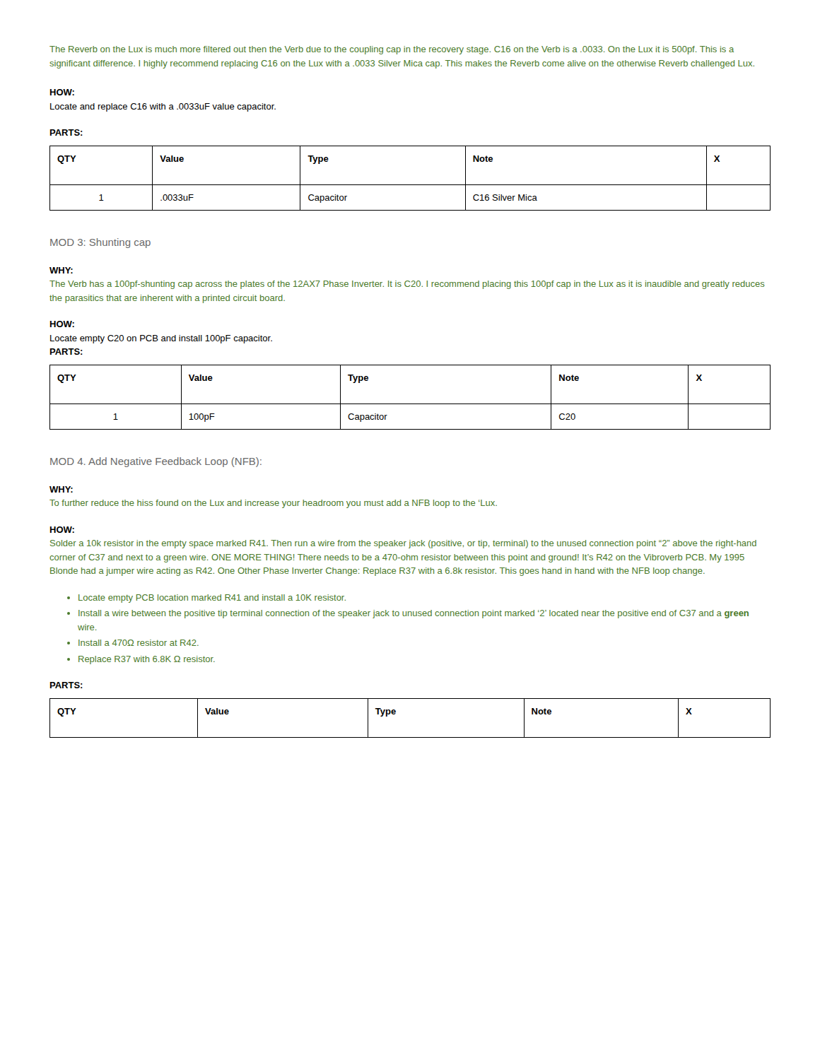The Reverb on the Lux is much more filtered out then the Verb due to the coupling cap in the recovery stage. C16 on the Verb is a .0033. On the Lux it is 500pf. This is a significant difference. I highly recommend replacing C16 on the Lux with a .0033 Silver Mica cap. This makes the Reverb come alive on the otherwise Reverb challenged Lux.
HOW:
Locate and replace C16 with a .0033uF value capacitor.
PARTS:
| QTY | Value | Type | Note | X |
| --- | --- | --- | --- | --- |
| 1 | .0033uF | Capacitor | C16 Silver Mica | |
MOD 3: Shunting cap
WHY:
The Verb has a 100pf-shunting cap across the plates of the 12AX7 Phase Inverter. It is C20. I recommend placing this 100pf cap in the Lux as it is inaudible and greatly reduces the parasitics that are inherent with a printed circuit board.
HOW:
Locate empty C20 on PCB and install 100pF capacitor.
PARTS:
| QTY | Value | Type | Note | X |
| --- | --- | --- | --- | --- |
| 1 | 100pF | Capacitor | C20 | |
MOD 4. Add Negative Feedback Loop (NFB):
WHY:
To further reduce the hiss found on the Lux and increase your headroom you must add a NFB loop to the ‘Lux.
HOW:
Solder a 10k resistor in the empty space marked R41. Then run a wire from the speaker jack (positive, or tip, terminal) to the unused connection point “2” above the right-hand corner of C37 and next to a green wire. ONE MORE THING! There needs to be a 470-ohm resistor between this point and ground! It’s R42 on the Vibroverb PCB. My 1995 Blonde had a jumper wire acting as R42. One Other Phase Inverter Change: Replace R37 with a 6.8k resistor. This goes hand in hand with the NFB loop change.
Locate empty PCB location marked R41 and install a 10K resistor.
Install a wire between the positive tip terminal connection of the speaker jack to unused connection point marked ‘2’ located near the positive end of C37 and a green wire.
Install a 470Ω resistor at R42.
Replace R37 with 6.8K Ω resistor.
PARTS:
| QTY | Value | Type | Note | X |
| --- | --- | --- | --- | --- |